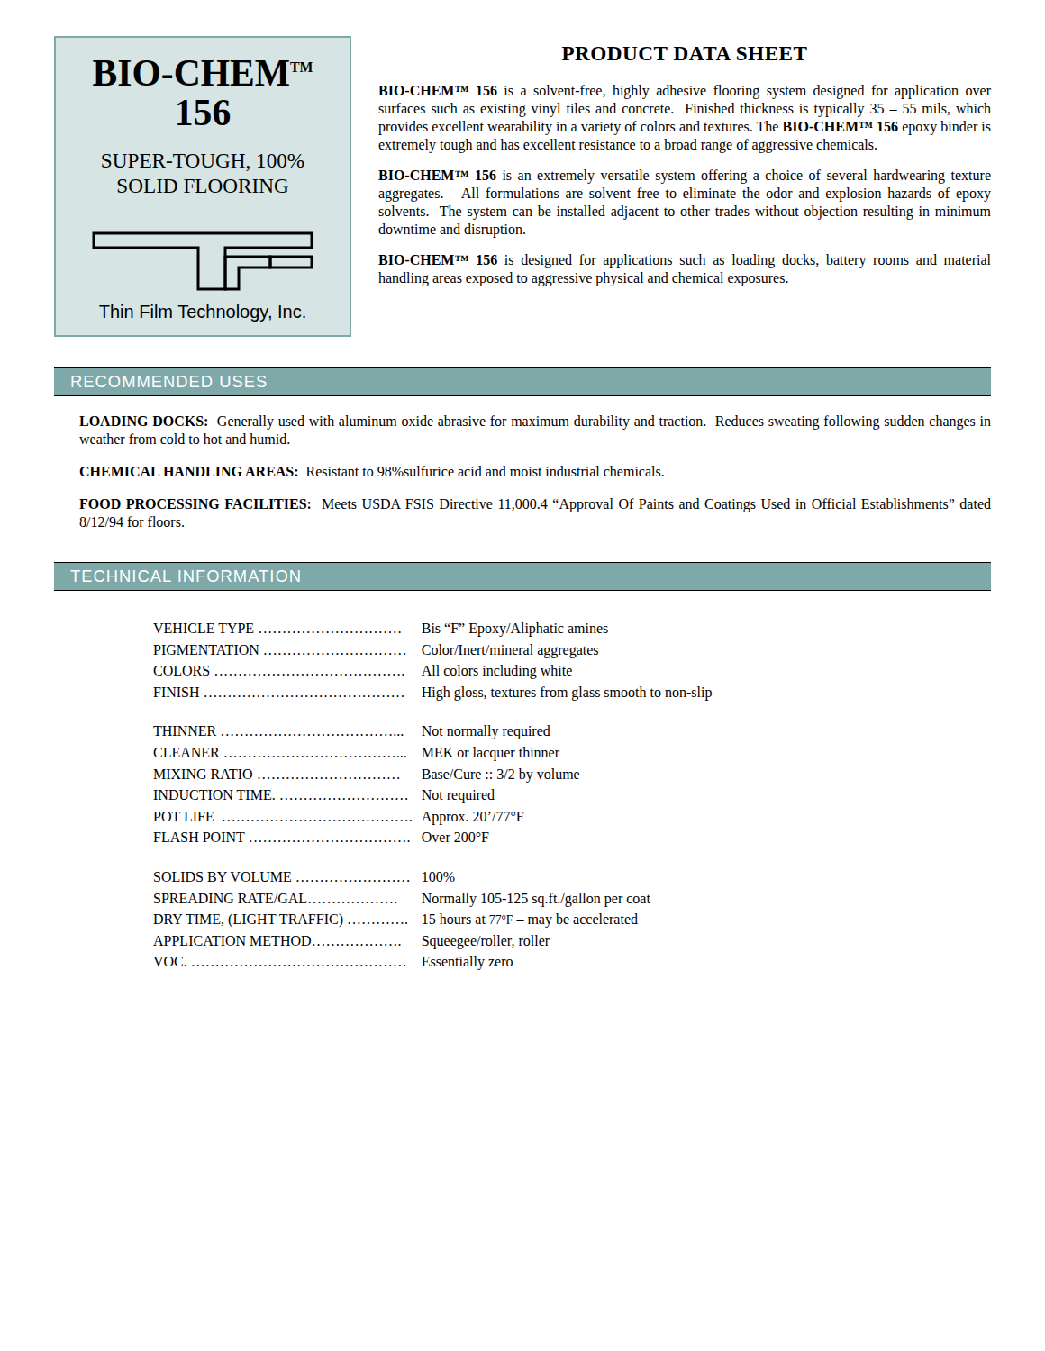BIO-CHEMTM
156
SUPER-TOUGH, 100%
SOLID FLOORING
Thin Film Technology, Inc.
PRODUCT DATA SHEET
BIO-CHEM™ 156 is a solvent-free, highly adhesive flooring system designed for application over surfaces such as existing vinyl tiles and concrete. Finished thickness is typically 35 – 55 mils, which provides excellent wearability in a variety of colors and textures. The BIO-CHEM™ 156 epoxy binder is extremely tough and has excellent resistance to a broad range of aggressive chemicals.
BIO-CHEM™ 156 is an extremely versatile system offering a choice of several hardwearing texture aggregates. All formulations are solvent free to eliminate the odor and explosion hazards of epoxy solvents. The system can be installed adjacent to other trades without objection resulting in minimum downtime and disruption.
BIO-CHEM™ 156 is designed for applications such as loading docks, battery rooms and material handling areas exposed to aggressive physical and chemical exposures.
RECOMMENDED USES
LOADING DOCKS: Generally used with aluminum oxide abrasive for maximum durability and traction. Reduces sweating following sudden changes in weather from cold to hot and humid.
CHEMICAL HANDLING AREAS: Resistant to 98%sulfurice acid and moist industrial chemicals.
FOOD PROCESSING FACILITIES: Meets USDA FSIS Directive 11,000.4 “Approval Of Paints and Coatings Used in Official Establishments” dated 8/12/94 for floors.
TECHNICAL INFORMATION
| VEHICLE TYPE ………………………… | Bis “F” Epoxy/Aliphatic amines |
| PIGMENTATION ………………………… | Color/Inert/mineral aggregates |
| COLORS …………………………………. | All colors including white |
| FINISH …………………………………… | High gloss, textures from glass smooth to non-slip |
| THINNER ………………………………... | Not normally required |
| CLEANER ………………………………... | MEK or lacquer thinner |
| MIXING RATIO ………………………… | Base/Cure :: 3/2 by volume |
| INDUCTION TIME. ……………………… | Not required |
| POT LIFE …………………………………. | Approx. 20’/77°F |
| FLASH POINT ……………………………. | Over 200°F |
| SOLIDS BY VOLUME …………………… | 100% |
| SPREADING RATE/GAL………………. | Normally 105-125 sq.ft./gallon per coat |
| DRY TIME, (LIGHT TRAFFIC) …………. | 15 hours at 77°F – may be accelerated |
| APPLICATION METHOD………………. | Squeegee/roller, roller |
| VOC. ……………………………………… | Essentially zero |